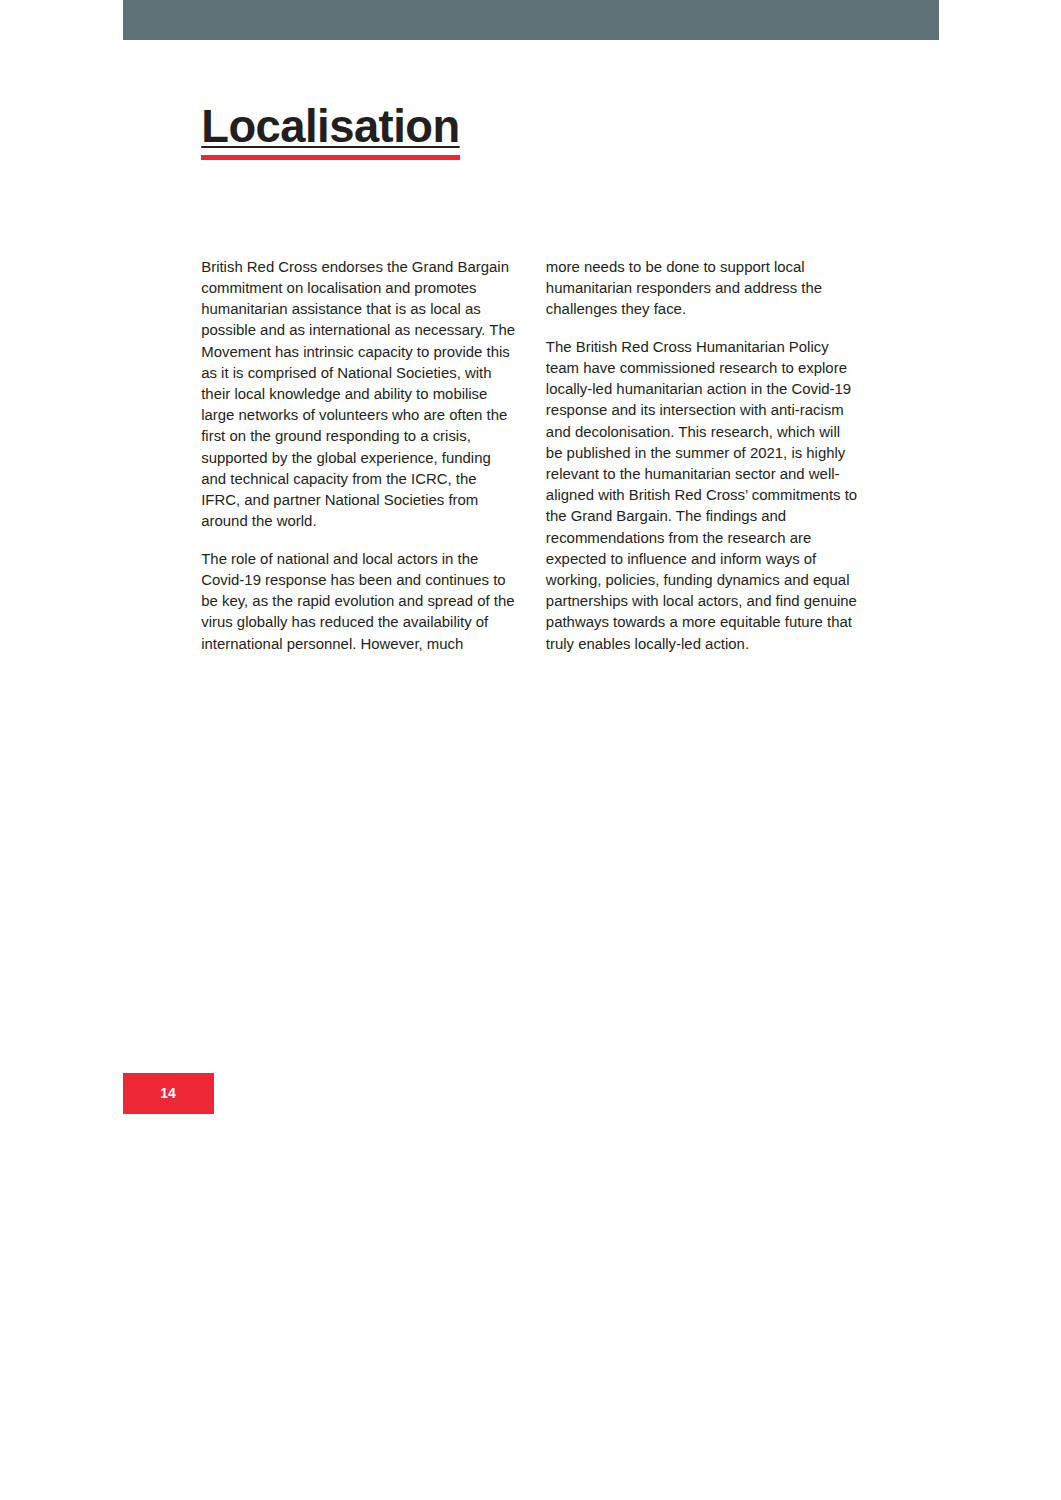Localisation
British Red Cross endorses the Grand Bargain commitment on localisation and promotes humanitarian assistance that is as local as possible and as international as necessary. The Movement has intrinsic capacity to provide this as it is comprised of National Societies, with their local knowledge and ability to mobilise large networks of volunteers who are often the first on the ground responding to a crisis, supported by the global experience, funding and technical capacity from the ICRC, the IFRC, and partner National Societies from around the world.
The role of national and local actors in the Covid-19 response has been and continues to be key, as the rapid evolution and spread of the virus globally has reduced the availability of international personnel. However, much
more needs to be done to support local humanitarian responders and address the challenges they face.
The British Red Cross Humanitarian Policy team have commissioned research to explore locally-led humanitarian action in the Covid-19 response and its intersection with anti-racism and decolonisation. This research, which will be published in the summer of 2021, is highly relevant to the humanitarian sector and well-aligned with British Red Cross’ commitments to the Grand Bargain. The findings and recommendations from the research are expected to influence and inform ways of working, policies, funding dynamics and equal partnerships with local actors, and find genuine pathways towards a more equitable future that truly enables locally-led action.
14